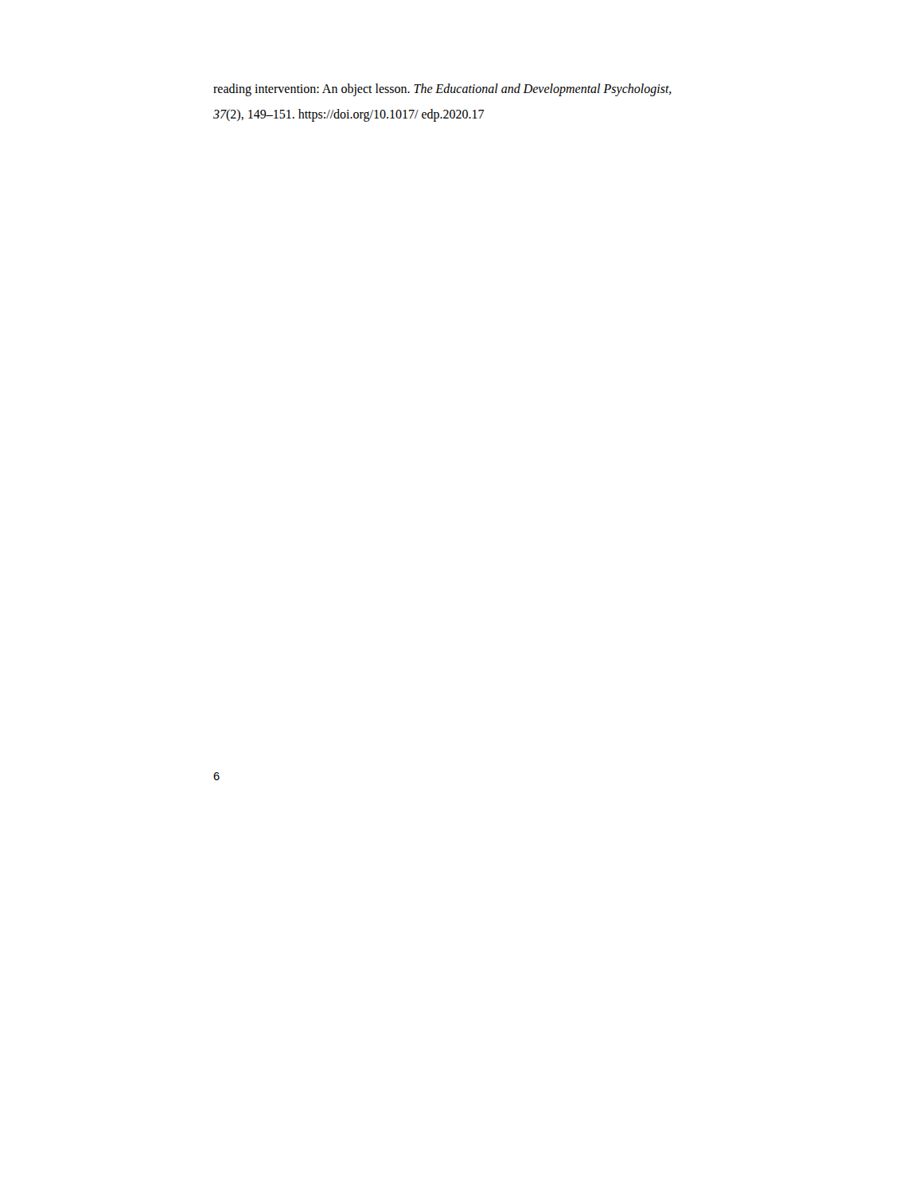reading intervention: An object lesson. The Educational and Developmental Psychologist, 37(2), 149–151. https://doi.org/10.1017/ edp.2020.17
6